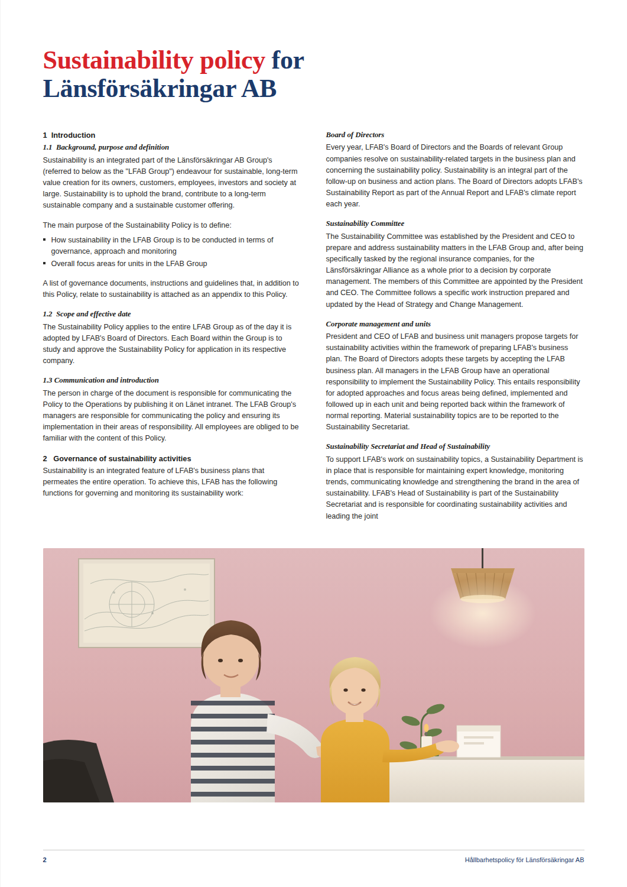Sustainability policy for
Länsförsäkringar AB
1 Introduction
1.1 Background, purpose and definition
Sustainability is an integrated part of the Länsförsäkringar AB Group's (referred to below as the "LFAB Group") endeavour for sustainable, long-term value creation for its owners, customers, employees, investors and society at large. Sustainability is to uphold the brand, contribute to a long-term sustainable company and a sustainable customer offering.
The main purpose of the Sustainability Policy is to define:
How sustainability in the LFAB Group is to be conducted in terms of governance, approach and monitoring
Overall focus areas for units in the LFAB Group
A list of governance documents, instructions and guidelines that, in addition to this Policy, relate to sustainability is attached as an appendix to this Policy.
1.2 Scope and effective date
The Sustainability Policy applies to the entire LFAB Group as of the day it is adopted by LFAB's Board of Directors. Each Board within the Group is to study and approve the Sustainability Policy for application in its respective company.
1.3 Communication and introduction
The person in charge of the document is responsible for communicating the Policy to the Operations by publishing it on Länet intranet. The LFAB Group's managers are responsible for communicating the policy and ensuring its implementation in their areas of responsibility. All employees are obliged to be familiar with the content of this Policy.
2 Governance of sustainability activities
Sustainability is an integrated feature of LFAB's business plans that permeates the entire operation. To achieve this, LFAB has the following functions for governing and monitoring its sustainability work:
Board of Directors
Every year, LFAB's Board of Directors and the Boards of relevant Group companies resolve on sustainability-related targets in the business plan and concerning the sustainability policy. Sustainability is an integral part of the follow-up on business and action plans. The Board of Directors adopts LFAB's Sustainability Report as part of the Annual Report and LFAB's climate report each year.
Sustainability Committee
The Sustainability Committee was established by the President and CEO to prepare and address sustainability matters in the LFAB Group and, after being specifically tasked by the regional insurance companies, for the Länsförsäkringar Alliance as a whole prior to a decision by corporate management. The members of this Committee are appointed by the President and CEO. The Committee follows a specific work instruction prepared and updated by the Head of Strategy and Change Management.
Corporate management and units
President and CEO of LFAB and business unit managers propose targets for sustainability activities within the framework of preparing LFAB's business plan. The Board of Directors adopts these targets by accepting the LFAB business plan. All managers in the LFAB Group have an operational responsibility to implement the Sustainability Policy. This entails responsibility for adopted approaches and focus areas being defined, implemented and followed up in each unit and being reported back within the framework of normal reporting. Material sustainability topics are to be reported to the Sustainability Secretariat.
Sustainability Secretariat and Head of Sustainability
To support LFAB's work on sustainability topics, a Sustainability Department is in place that is responsible for maintaining expert knowledge, monitoring trends, communicating knowledge and strengthening the brand in the area of sustainability. LFAB's Head of Sustainability is part of the Sustainability Secretariat and is responsible for coordinating sustainability activities and leading the joint
2
Hållbarhetspolicy för Länsförsäkringar AB